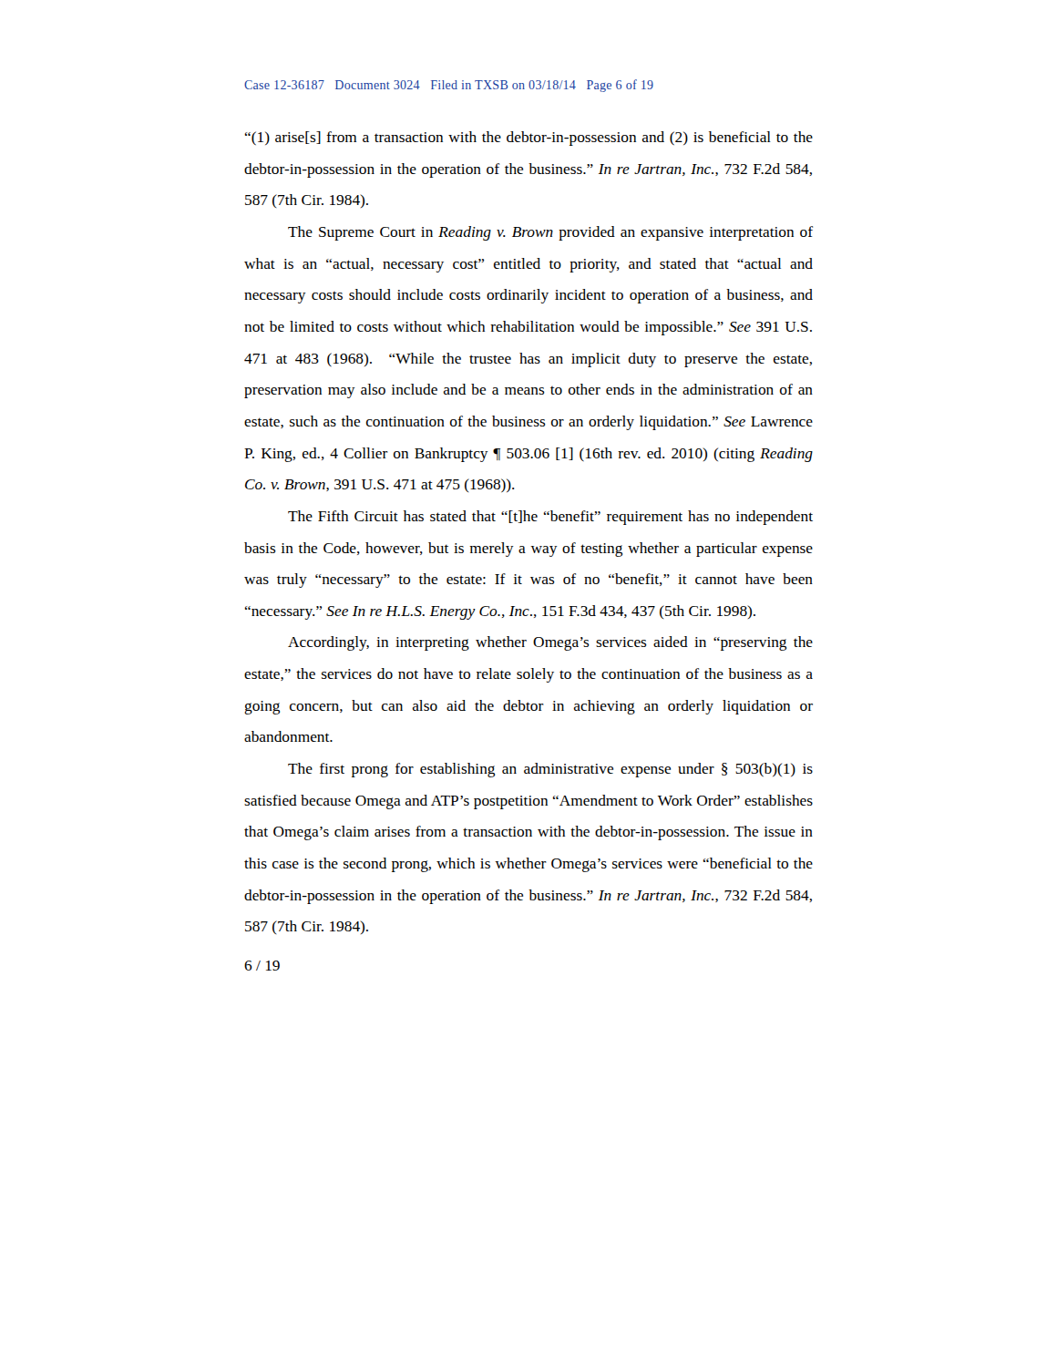Case 12-36187 Document 3024 Filed in TXSB on 03/18/14 Page 6 of 19
“(1) arise[s] from a transaction with the debtor-in-possession and (2) is beneficial to the debtor-in-possession in the operation of the business.” In re Jartran, Inc., 732 F.2d 584, 587 (7th Cir. 1984).
The Supreme Court in Reading v. Brown provided an expansive interpretation of what is an “actual, necessary cost” entitled to priority, and stated that “actual and necessary costs should include costs ordinarily incident to operation of a business, and not be limited to costs without which rehabilitation would be impossible.” See 391 U.S. 471 at 483 (1968). “While the trustee has an implicit duty to preserve the estate, preservation may also include and be a means to other ends in the administration of an estate, such as the continuation of the business or an orderly liquidation.” See Lawrence P. King, ed., 4 Collier on Bankruptcy ¶ 503.06 [1] (16th rev. ed. 2010) (citing Reading Co. v. Brown, 391 U.S. 471 at 475 (1968)).
The Fifth Circuit has stated that “[t]he “benefit” requirement has no independent basis in the Code, however, but is merely a way of testing whether a particular expense was truly “necessary” to the estate: If it was of no “benefit,” it cannot have been “necessary.” See In re H.L.S. Energy Co., Inc., 151 F.3d 434, 437 (5th Cir. 1998).
Accordingly, in interpreting whether Omega’s services aided in “preserving the estate,” the services do not have to relate solely to the continuation of the business as a going concern, but can also aid the debtor in achieving an orderly liquidation or abandonment.
The first prong for establishing an administrative expense under § 503(b)(1) is satisfied because Omega and ATP’s postpetition “Amendment to Work Order” establishes that Omega’s claim arises from a transaction with the debtor-in-possession. The issue in this case is the second prong, which is whether Omega’s services were “beneficial to the debtor-in-possession in the operation of the business.” In re Jartran, Inc., 732 F.2d 584, 587 (7th Cir. 1984).
6 / 19